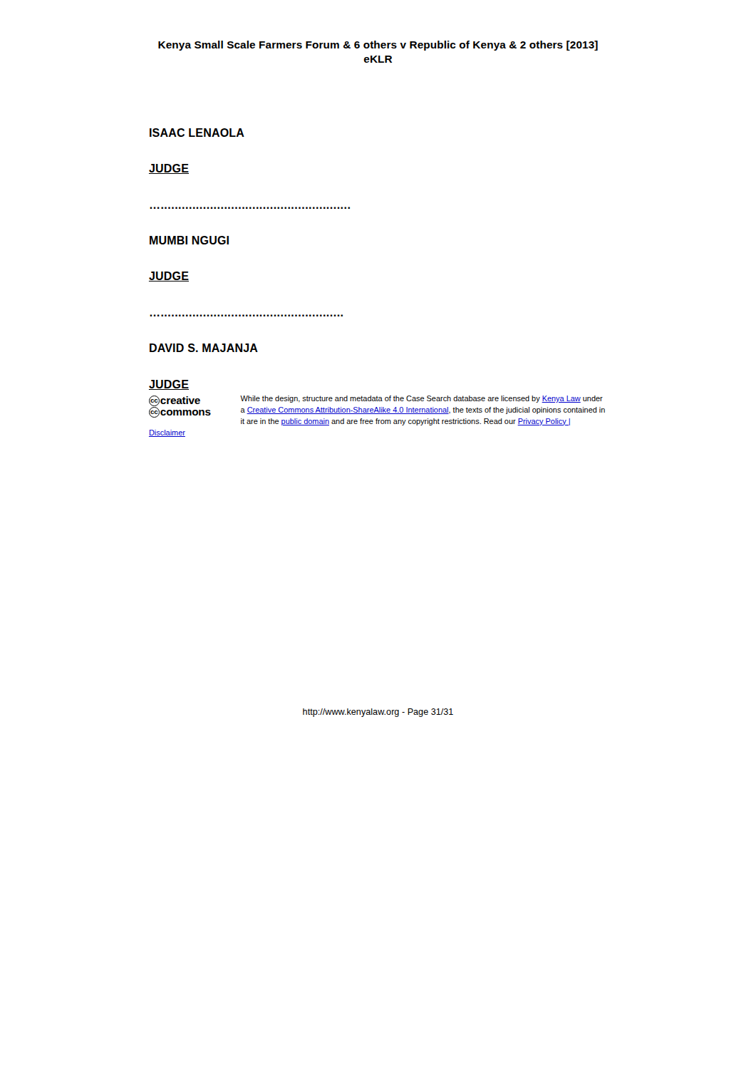Kenya Small Scale Farmers Forum & 6 others v Republic of Kenya & 2 others [2013] eKLR
ISAAC LENAOLA
JUDGE
…......................................................
MUMBI NGUGI
JUDGE
…....................................................
DAVID S. MAJANJA
JUDGE
cc creative
cc commons
While the design, structure and metadata of the Case Search database are licensed by Kenya Law under a Creative Commons Attribution-ShareAlike 4.0 International, the texts of the judicial opinions contained in it are in the public domain and are free from any copyright restrictions. Read our Privacy Policy | Disclaimer
http://www.kenyalaw.org - Page 31/31